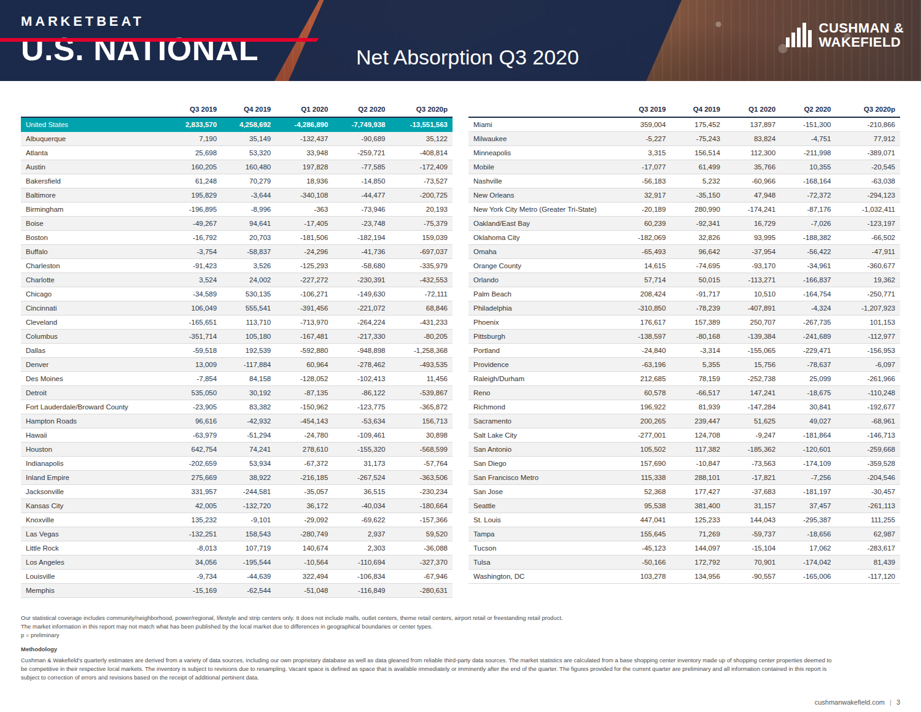MARKETBEAT
U.S. NATIONAL
Net Absorption Q3 2020
CUSHMAN &
WAKEFIELD
| | Q3 2019 | Q4 2019 | Q1 2020 | Q2 2020 | Q3 2020p |
| --- | --- | --- | --- | --- | --- |
| United States | 2,833,570 | 4,258,692 | -4,286,890 | -7,749,938 | -13,551,563 |
| Albuquerque | 7,190 | 35,149 | -132,437 | -90,689 | 35,122 |
| Atlanta | 25,698 | 53,320 | 33,948 | -259,721 | -408,814 |
| Austin | 160,205 | 160,480 | 197,828 | -77,585 | -172,409 |
| Bakersfield | 61,248 | 70,279 | 18,936 | -14,850 | -73,527 |
| Baltimore | 195,829 | -3,644 | -340,108 | -44,477 | -200,725 |
| Birmingham | -196,895 | -8,996 | -363 | -73,946 | 20,193 |
| Boise | -49,267 | 94,641 | -17,405 | -23,748 | -75,379 |
| Boston | -16,792 | 20,703 | -181,506 | -182,194 | 159,039 |
| Buffalo | -3,754 | -58,837 | -24,296 | -41,736 | -697,037 |
| Charleston | -91,423 | 3,526 | -125,293 | -58,680 | -335,979 |
| Charlotte | 3,524 | 24,002 | -227,272 | -230,391 | -432,553 |
| Chicago | -34,589 | 530,135 | -106,271 | -149,630 | -72,111 |
| Cincinnati | 106,049 | 555,541 | -391,456 | -221,072 | 68,846 |
| Cleveland | -165,651 | 113,710 | -713,970 | -264,224 | -431,233 |
| Columbus | -351,714 | 105,180 | -167,481 | -217,330 | -80,205 |
| Dallas | -59,518 | 192,539 | -592,880 | -948,898 | -1,258,368 |
| Denver | 13,009 | -117,884 | 60,964 | -278,462 | -493,535 |
| Des Moines | -7,854 | 84,158 | -128,052 | -102,413 | 11,456 |
| Detroit | 535,050 | 30,192 | -87,135 | -86,122 | -539,867 |
| Fort Lauderdale/Broward County | -23,905 | 83,382 | -150,962 | -123,775 | -365,872 |
| Hampton Roads | 96,616 | -42,932 | -454,143 | -53,634 | 156,713 |
| Hawaii | -63,979 | -51,294 | -24,780 | -109,461 | 30,898 |
| Houston | 642,754 | 74,241 | 278,610 | -155,320 | -568,599 |
| Indianapolis | -202,659 | 53,934 | -67,372 | 31,173 | -57,764 |
| Inland Empire | 275,669 | 38,922 | -216,185 | -267,524 | -363,506 |
| Jacksonville | 331,957 | -244,581 | -35,057 | 36,515 | -230,234 |
| Kansas City | 42,005 | -132,720 | 36,172 | -40,034 | -180,664 |
| Knoxville | 135,232 | -9,101 | -29,092 | -69,622 | -157,366 |
| Las Vegas | -132,251 | 158,543 | -280,749 | 2,937 | 59,520 |
| Little Rock | -8,013 | 107,719 | 140,674 | 2,303 | -36,088 |
| Los Angeles | 34,056 | -195,544 | -10,564 | -110,694 | -327,370 |
| Louisville | -9,734 | -44,639 | 322,494 | -106,834 | -67,946 |
| Memphis | -15,169 | -62,544 | -51,048 | -116,849 | -280,631 |
| | Q3 2019 | Q4 2019 | Q1 2020 | Q2 2020 | Q3 2020p |
| --- | --- | --- | --- | --- | --- |
| Miami | 359,004 | 175,452 | 137,897 | -151,300 | -210,866 |
| Milwaukee | -5,227 | -75,243 | 83,824 | -4,751 | 77,912 |
| Minneapolis | 3,315 | 156,514 | 112,300 | -211,998 | -389,071 |
| Mobile | -17,077 | 61,499 | 35,766 | 10,355 | -20,545 |
| Nashville | -56,183 | 5,232 | -60,966 | -168,164 | -63,038 |
| New Orleans | 32,917 | -35,150 | 47,948 | -72,372 | -294,123 |
| New York City Metro (Greater Tri-State) | -20,189 | 280,990 | -174,241 | -87,176 | -1,032,411 |
| Oakland/East Bay | 60,239 | -92,341 | 16,729 | -7,026 | -123,197 |
| Oklahoma City | -182,069 | 32,826 | 93,995 | -188,382 | -66,502 |
| Omaha | -65,493 | 96,642 | -37,954 | -56,422 | -47,911 |
| Orange County | 14,615 | -74,695 | -93,170 | -34,961 | -360,677 |
| Orlando | 57,714 | 50,015 | -113,271 | -166,837 | 19,362 |
| Palm Beach | 208,424 | -91,717 | 10,510 | -164,754 | -250,771 |
| Philadelphia | -310,850 | -78,239 | -407,891 | -4,324 | -1,207,923 |
| Phoenix | 176,617 | 157,389 | 250,707 | -267,735 | 101,153 |
| Pittsburgh | -138,597 | -80,168 | -139,384 | -241,689 | -112,977 |
| Portland | -24,840 | -3,314 | -155,065 | -229,471 | -156,953 |
| Providence | -63,196 | 5,355 | 15,756 | -78,637 | -6,097 |
| Raleigh/Durham | 212,685 | 78,159 | -252,738 | 25,099 | -261,966 |
| Reno | 60,578 | -66,517 | 147,241 | -18,675 | -110,248 |
| Richmond | 196,922 | 81,939 | -147,284 | 30,841 | -192,677 |
| Sacramento | 200,265 | 239,447 | 51,625 | 49,027 | -68,961 |
| Salt Lake City | -277,001 | 124,708 | -9,247 | -181,864 | -146,713 |
| San Antonio | 105,502 | 117,382 | -185,362 | -120,601 | -259,668 |
| San Diego | 157,690 | -10,847 | -73,563 | -174,109 | -359,528 |
| San Francisco Metro | 115,338 | 288,101 | -17,821 | -7,256 | -204,546 |
| San Jose | 52,368 | 177,427 | -37,683 | -181,197 | -30,457 |
| Seattle | 95,538 | 381,400 | 31,157 | 37,457 | -261,113 |
| St. Louis | 447,041 | 125,233 | 144,043 | -295,387 | 111,255 |
| Tampa | 155,645 | 71,269 | -59,737 | -18,656 | 62,987 |
| Tucson | -45,123 | 144,097 | -15,104 | 17,062 | -283,617 |
| Tulsa | -50,166 | 172,792 | 70,901 | -174,042 | 81,439 |
| Washington, DC | 103,278 | 134,956 | -90,557 | -165,006 | -117,120 |
Our statistical coverage includes community/neighborhood, power/regional, lifestyle and strip centers only. It does not include malls, outlet centers, theme retail centers, airport retail or freestanding retail product.
The market information in this report may not match what has been published by the local market due to differences in geographical boundaries or center types.
p = preliminary
Methodology
Cushman & Wakefield's quarterly estimates are derived from a variety of data sources, including our own proprietary database as well as data gleaned from reliable third-party data sources. The market statistics are calculated from a base shopping center inventory made up of shopping center properties deemed to be competitive in their respective local markets. The inventory is subject to revisions due to resampling. Vacant space is defined as space that is available immediately or imminently after the end of the quarter. The figures provided for the current quarter are preliminary and all information contained in this report is subject to correction of errors and revisions based on the receipt of additional pertinent data.
cushmanwakefield.com | 3